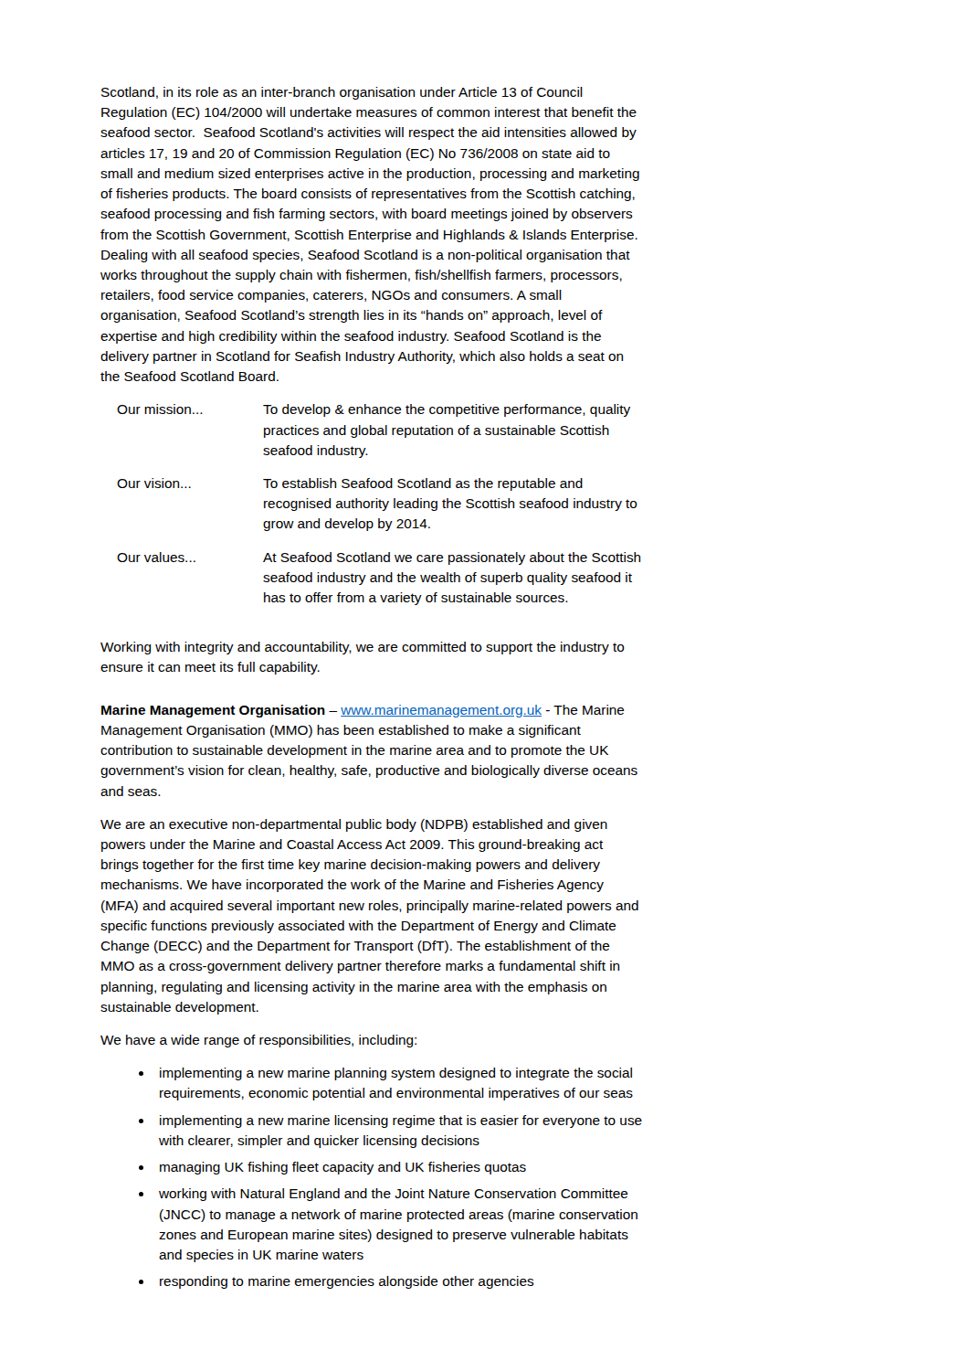Scotland, in its role as an inter-branch organisation under Article 13 of Council Regulation (EC) 104/2000 will undertake measures of common interest that benefit the seafood sector. Seafood Scotland's activities will respect the aid intensities allowed by articles 17, 19 and 20 of Commission Regulation (EC) No 736/2008 on state aid to small and medium sized enterprises active in the production, processing and marketing of fisheries products. The board consists of representatives from the Scottish catching, seafood processing and fish farming sectors, with board meetings joined by observers from the Scottish Government, Scottish Enterprise and Highlands & Islands Enterprise. Dealing with all seafood species, Seafood Scotland is a non-political organisation that works throughout the supply chain with fishermen, fish/shellfish farmers, processors, retailers, food service companies, caterers, NGOs and consumers. A small organisation, Seafood Scotland’s strength lies in its “hands on” approach, level of expertise and high credibility within the seafood industry. Seafood Scotland is the delivery partner in Scotland for Seafish Industry Authority, which also holds a seat on the Seafood Scotland Board.
| Our mission... | To develop & enhance the competitive performance, quality practices and global reputation of a sustainable Scottish seafood industry. |
| Our vision... | To establish Seafood Scotland as the reputable and recognised authority leading the Scottish seafood industry to grow and develop by 2014. |
| Our values... | At Seafood Scotland we care passionately about the Scottish seafood industry and the wealth of superb quality seafood it has to offer from a variety of sustainable sources. |
Working with integrity and accountability, we are committed to support the industry to ensure it can meet its full capability.
Marine Management Organisation – www.marinemanagement.org.uk - The Marine Management Organisation (MMO) has been established to make a significant contribution to sustainable development in the marine area and to promote the UK government’s vision for clean, healthy, safe, productive and biologically diverse oceans and seas.
We are an executive non-departmental public body (NDPB) established and given powers under the Marine and Coastal Access Act 2009. This ground-breaking act brings together for the first time key marine decision-making powers and delivery mechanisms. We have incorporated the work of the Marine and Fisheries Agency (MFA) and acquired several important new roles, principally marine-related powers and specific functions previously associated with the Department of Energy and Climate Change (DECC) and the Department for Transport (DfT). The establishment of the MMO as a cross-government delivery partner therefore marks a fundamental shift in planning, regulating and licensing activity in the marine area with the emphasis on sustainable development.
We have a wide range of responsibilities, including:
implementing a new marine planning system designed to integrate the social requirements, economic potential and environmental imperatives of our seas
implementing a new marine licensing regime that is easier for everyone to use with clearer, simpler and quicker licensing decisions
managing UK fishing fleet capacity and UK fisheries quotas
working with Natural England and the Joint Nature Conservation Committee (JNCC) to manage a network of marine protected areas (marine conservation zones and European marine sites) designed to preserve vulnerable habitats and species in UK marine waters
responding to marine emergencies alongside other agencies